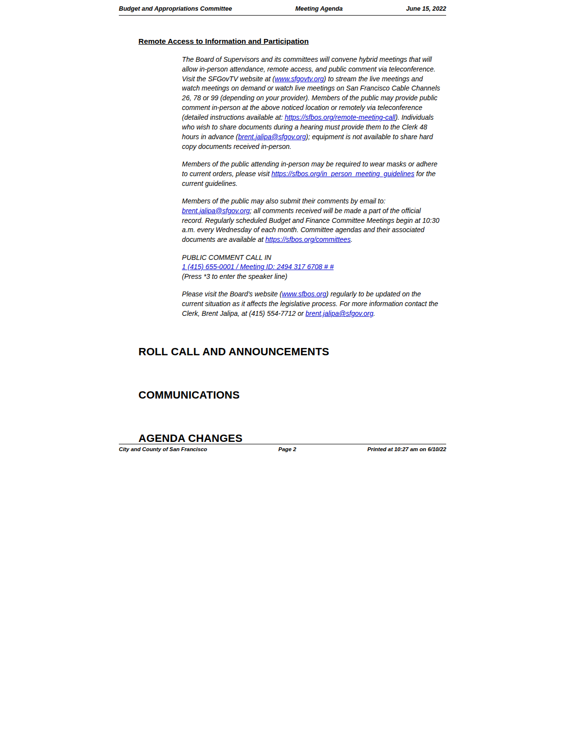Budget and Appropriations Committee
Meeting Agenda
June 15, 2022
Remote Access to Information and Participation
The Board of Supervisors and its committees will convene hybrid meetings that will allow in-person attendance, remote access, and public comment via teleconference. Visit the SFGovTV website at (www.sfgovtv.org) to stream the live meetings and watch meetings on demand or watch live meetings on San Francisco Cable Channels 26, 78 or 99 (depending on your provider). Members of the public may provide public comment in-person at the above noticed location or remotely via teleconference (detailed instructions available at: https://sfbos.org/remote-meeting-call). Individuals who wish to share documents during a hearing must provide them to the Clerk 48 hours in advance (brent.jalipa@sfgov.org); equipment is not available to share hard copy documents received in-person.
Members of the public attending in-person may be required to wear masks or adhere to current orders, please visit https://sfbos.org/in_person_meeting_guidelines for the current guidelines.
Members of the public may also submit their comments by email to: brent.jalipa@sfgov.org; all comments received will be made a part of the official record. Regularly scheduled Budget and Finance Committee Meetings begin at 10:30 a.m. every Wednesday of each month. Committee agendas and their associated documents are available at https://sfbos.org/committees.
PUBLIC COMMENT CALL IN
1 (415) 655-0001 / Meeting ID: 2494 317 6708 # #
(Press *3 to enter the speaker line)
Please visit the Board’s website (www.sfbos.org) regularly to be updated on the current situation as it affects the legislative process. For more information contact the Clerk, Brent Jalipa, at (415) 554-7712 or brent.jalipa@sfgov.org.
ROLL CALL AND ANNOUNCEMENTS
COMMUNICATIONS
AGENDA CHANGES
City and County of San Francisco
Page 2
Printed at 10:27 am on 6/10/22